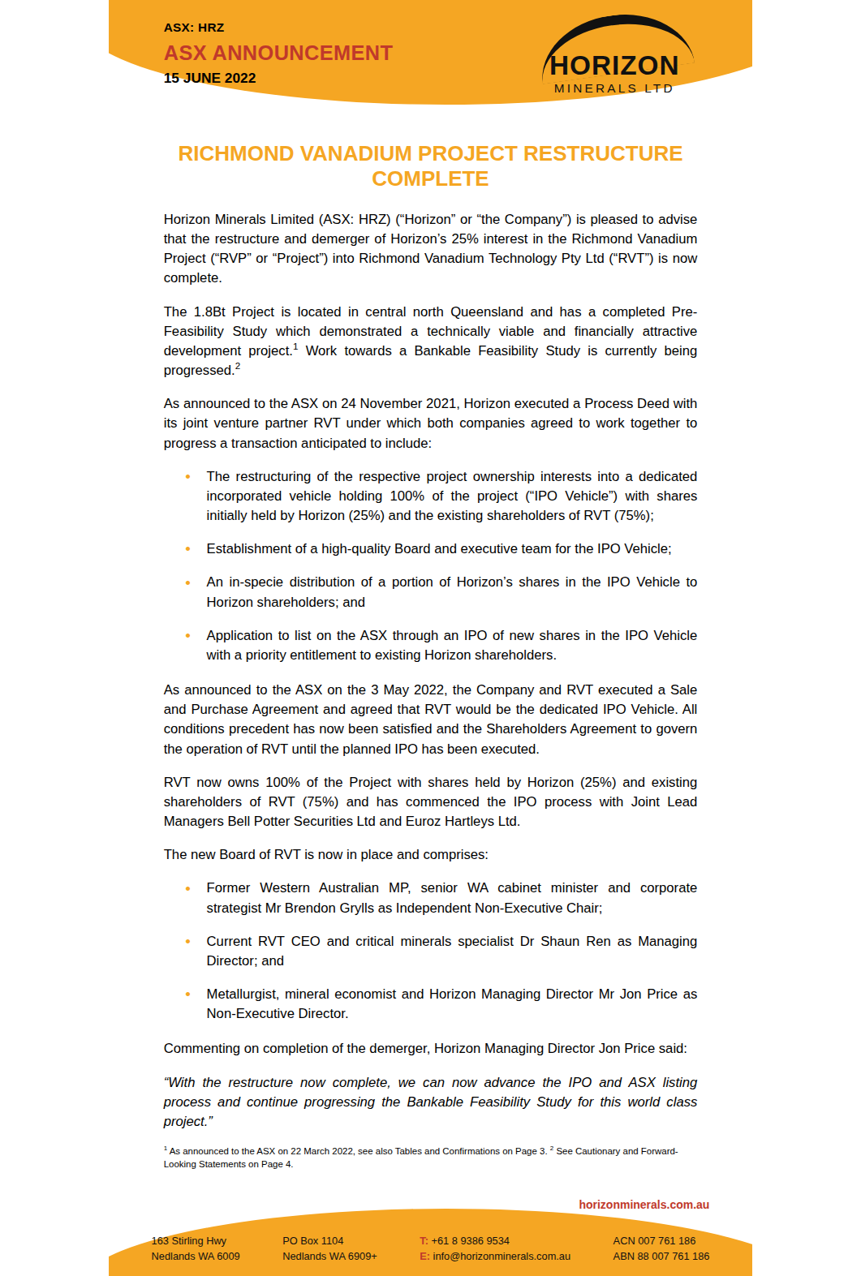ASX: HRZ
ASX ANNOUNCEMENT
15 JUNE 2022
HORIZON
MINERALS LTD
RICHMOND VANADIUM PROJECT RESTRUCTURE COMPLETE
Horizon Minerals Limited (ASX: HRZ) (“Horizon” or “the Company”) is pleased to advise that the restructure and demerger of Horizon’s 25% interest in the Richmond Vanadium Project (“RVP” or “Project”) into Richmond Vanadium Technology Pty Ltd (“RVT”) is now complete.
The 1.8Bt Project is located in central north Queensland and has a completed Pre-Feasibility Study which demonstrated a technically viable and financially attractive development project.1 Work towards a Bankable Feasibility Study is currently being progressed.2
As announced to the ASX on 24 November 2021, Horizon executed a Process Deed with its joint venture partner RVT under which both companies agreed to work together to progress a transaction anticipated to include:
The restructuring of the respective project ownership interests into a dedicated incorporated vehicle holding 100% of the project (“IPO Vehicle”) with shares initially held by Horizon (25%) and the existing shareholders of RVT (75%);
Establishment of a high-quality Board and executive team for the IPO Vehicle;
An in-specie distribution of a portion of Horizon’s shares in the IPO Vehicle to Horizon shareholders; and
Application to list on the ASX through an IPO of new shares in the IPO Vehicle with a priority entitlement to existing Horizon shareholders.
As announced to the ASX on the 3 May 2022, the Company and RVT executed a Sale and Purchase Agreement and agreed that RVT would be the dedicated IPO Vehicle. All conditions precedent has now been satisfied and the Shareholders Agreement to govern the operation of RVT until the planned IPO has been executed.
RVT now owns 100% of the Project with shares held by Horizon (25%) and existing shareholders of RVT (75%) and has commenced the IPO process with Joint Lead Managers Bell Potter Securities Ltd and Euroz Hartleys Ltd.
The new Board of RVT is now in place and comprises:
Former Western Australian MP, senior WA cabinet minister and corporate strategist Mr Brendon Grylls as Independent Non-Executive Chair;
Current RVT CEO and critical minerals specialist Dr Shaun Ren as Managing Director; and
Metallurgist, mineral economist and Horizon Managing Director Mr Jon Price as Non-Executive Director.
Commenting on completion of the demerger, Horizon Managing Director Jon Price said:
“With the restructure now complete, we can now advance the IPO and ASX listing process and continue progressing the Bankable Feasibility Study for this world class project.”
1 As announced to the ASX on 22 March 2022, see also Tables and Confirmations on Page 3. 2 See Cautionary and Forward-Looking Statements on Page 4.
horizonminerals.com.au
163 Stirling Hwy
Nedlands WA 6009
PO Box 1104
Nedlands WA 6909+
T: +61 8 9386 9534
E: info@horizonminerals.com.au
ACN 007 761 186
ABN 88 007 761 186